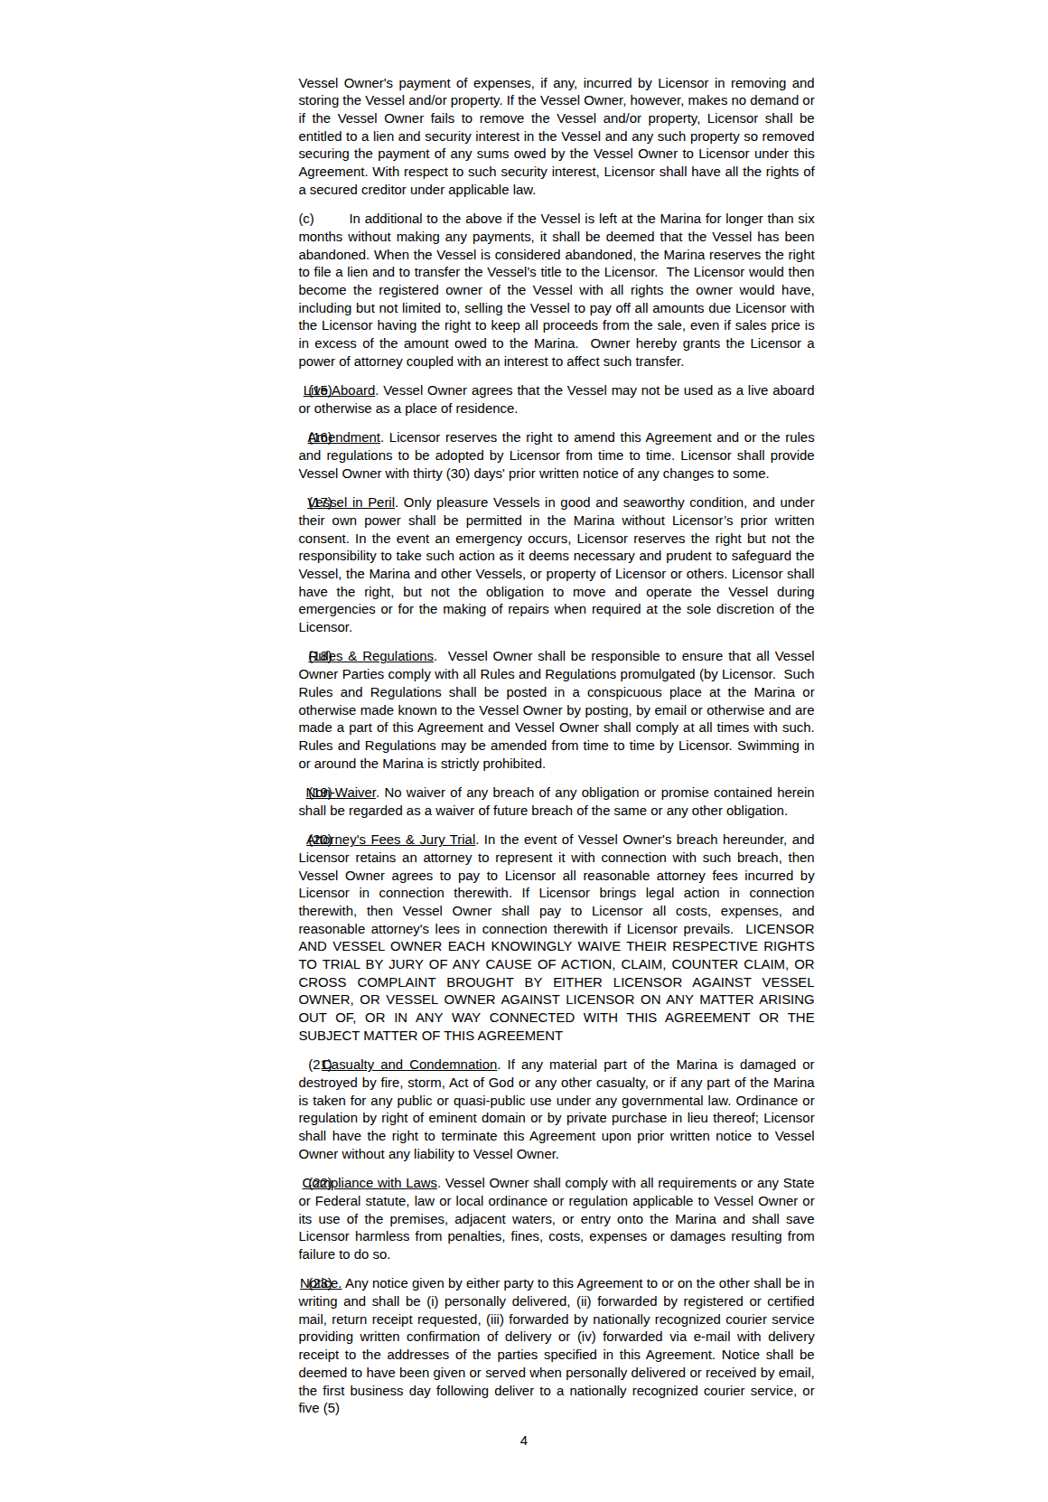Vessel Owner's payment of expenses, if any, incurred by Licensor in removing and storing the Vessel and/or property. If the Vessel Owner, however, makes no demand or if the Vessel Owner fails to remove the Vessel and/or property, Licensor shall be entitled to a lien and security interest in the Vessel and any such property so removed securing the payment of any sums owed by the Vessel Owner to Licensor under this Agreement. With respect to such security interest, Licensor shall have all the rights of a secured creditor under applicable law.
(c) In additional to the above if the Vessel is left at the Marina for longer than six months without making any payments, it shall be deemed that the Vessel has been abandoned. When the Vessel is considered abandoned, the Marina reserves the right to file a lien and to transfer the Vessel’s title to the Licensor. The Licensor would then become the registered owner of the Vessel with all rights the owner would have, including but not limited to, selling the Vessel to pay off all amounts due Licensor with the Licensor having the right to keep all proceeds from the sale, even if sales price is in excess of the amount owed to the Marina. Owner hereby grants the Licensor a power of attorney coupled with an interest to affect such transfer.
(15) Live Aboard. Vessel Owner agrees that the Vessel may not be used as a live aboard or otherwise as a place of residence.
(16) Amendment. Licensor reserves the right to amend this Agreement and or the rules and regulations to be adopted by Licensor from time to time. Licensor shall provide Vessel Owner with thirty (30) days' prior written notice of any changes to some.
(17) Vessel in Peril. Only pleasure Vessels in good and seaworthy condition, and under their own power shall be permitted in the Marina without Licensor’s prior written consent. In the event an emergency occurs, Licensor reserves the right but not the responsibility to take such action as it deems necessary and prudent to safeguard the Vessel, the Marina and other Vessels, or property of Licensor or others. Licensor shall have the right, but not the obligation to move and operate the Vessel during emergencies or for the making of repairs when required at the sole discretion of the Licensor.
(18) Rules & Regulations. Vessel Owner shall be responsible to ensure that all Vessel Owner Parties comply with all Rules and Regulations promulgated (by Licensor. Such Rules and Regulations shall be posted in a conspicuous place at the Marina or otherwise made known to the Vessel Owner by posting, by email or otherwise and are made a part of this Agreement and Vessel Owner shall comply at all times with such. Rules and Regulations may be amended from time to time by Licensor. Swimming in or around the Marina is strictly prohibited.
(19) Non-Waiver. No waiver of any breach of any obligation or promise contained herein shall be regarded as a waiver of future breach of the same or any other obligation.
(20) Attorney's Fees & Jury Trial. In the event of Vessel Owner's breach hereunder, and Licensor retains an attorney to represent it with connection with such breach, then Vessel Owner agrees to pay to Licensor all reasonable attorney fees incurred by Licensor in connection therewith. If Licensor brings legal action in connection therewith, then Vessel Owner shall pay to Licensor all costs, expenses, and reasonable attorney's lees in connection therewith if Licensor prevails. LICENSOR AND VESSEL OWNER EACH KNOWINGLY WAIVE THEIR RESPECTIVE RIGHTS TO TRIAL BY JURY OF ANY CAUSE OF ACTION, CLAIM, COUNTER CLAIM, OR CROSS COMPLAINT BROUGHT BY EITHER LICENSOR AGAINST VESSEL OWNER, OR VESSEL OWNER AGAINST LICENSOR ON ANY MATTER ARISING OUT OF, OR IN ANY WAY CONNECTED WITH THIS AGREEMENT OR THE SUBJECT MATTER OF THIS AGREEMENT
(21) Casualty and Condemnation. If any material part of the Marina is damaged or destroyed by fire, storm, Act of God or any other casualty, or if any part of the Marina is taken for any public or quasi-public use under any governmental law. Ordinance or regulation by right of eminent domain or by private purchase in lieu thereof; Licensor shall have the right to terminate this Agreement upon prior written notice to Vessel Owner without any liability to Vessel Owner.
(22) Compliance with Laws. Vessel Owner shall comply with all requirements or any State or Federal statute, law or local ordinance or regulation applicable to Vessel Owner or its use of the premises, adjacent waters, or entry onto the Marina and shall save Licensor harmless from penalties, fines, costs, expenses or damages resulting from failure to do so.
(23) Notice. Any notice given by either party to this Agreement to or on the other shall be in writing and shall be (i) personally delivered, (ii) forwarded by registered or certified mail, return receipt requested, (iii) forwarded by nationally recognized courier service providing written confirmation of delivery or (iv) forwarded via e-mail with delivery receipt to the addresses of the parties specified in this Agreement. Notice shall be deemed to have been given or served when personally delivered or received by email, the first business day following deliver to a nationally recognized courier service, or five (5)
4